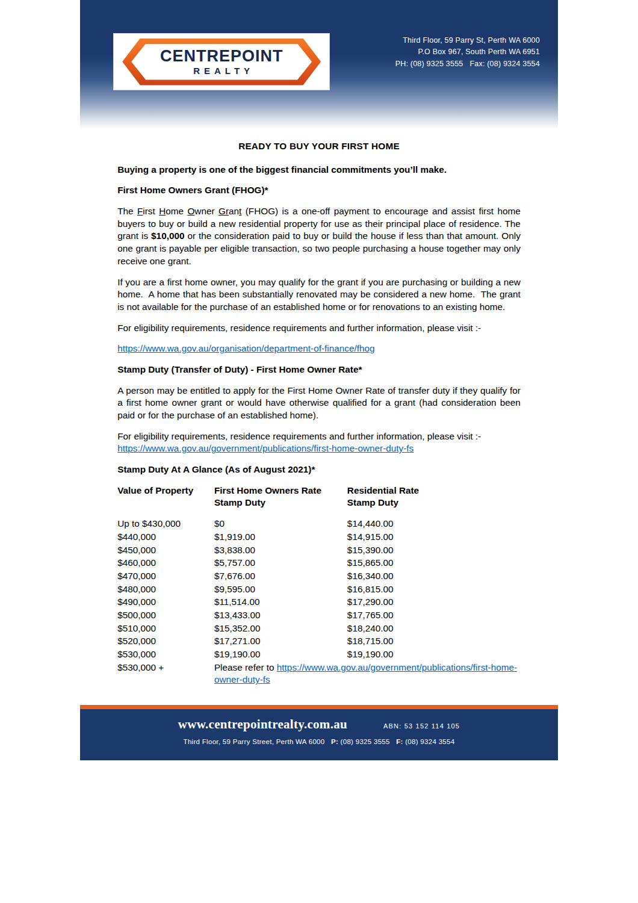CENTREPOINT REALTY
Third Floor, 59 Parry St, Perth WA 6000
P.O Box 967, South Perth WA 6951
PH: (08) 9325 3555 Fax: (08) 9324 3554
READY TO BUY YOUR FIRST HOME
Buying a property is one of the biggest financial commitments you’ll make.
First Home Owners Grant (FHOG)*
The First Home Owner Grant (FHOG) is a one-off payment to encourage and assist first home buyers to buy or build a new residential property for use as their principal place of residence. The grant is $10,000 or the consideration paid to buy or build the house if less than that amount. Only one grant is payable per eligible transaction, so two people purchasing a house together may only receive one grant.
If you are a first home owner, you may qualify for the grant if you are purchasing or building a new home. A home that has been substantially renovated may be considered a new home. The grant is not available for the purchase of an established home or for renovations to an existing home.
For eligibility requirements, residence requirements and further information, please visit :-
https://www.wa.gov.au/organisation/department-of-finance/fhog
Stamp Duty (Transfer of Duty) - First Home Owner Rate*
A person may be entitled to apply for the First Home Owner Rate of transfer duty if they qualify for a first home owner grant or would have otherwise qualified for a grant (had consideration been paid or for the purchase of an established home).
For eligibility requirements, residence requirements and further information, please visit :-
https://www.wa.gov.au/government/publications/first-home-owner-duty-fs
Stamp Duty At A Glance (As of August 2021)*
| Value of Property | First Home Owners Rate | Residential Rate |
| --- | --- | --- |
| | Stamp Duty | Stamp Duty |
| Up to $430,000 | $0 | $14,440.00 |
| $440,000 | $1,919.00 | $14,915.00 |
| $450,000 | $3,838.00 | $15,390.00 |
| $460,000 | $5,757.00 | $15,865.00 |
| $470,000 | $7,676.00 | $16,340.00 |
| $480,000 | $9,595.00 | $16,815.00 |
| $490,000 | $11,514.00 | $17,290.00 |
| $500,000 | $13,433.00 | $17,765.00 |
| $510,000 | $15,352.00 | $18,240.00 |
| $520,000 | $17,271.00 | $18,715.00 |
| $530,000 | $19,190.00 | $19,190.00 |
| $530,000 + | Please refer to https://www.wa.gov.au/government/publications/first-home-owner-duty-fs |
www.centrepointrealty.com.au ABN: 53 152 114 105
Third Floor, 59 Parry Street, Perth WA 6000 P: (08) 9325 3555 F: (08) 9324 3554